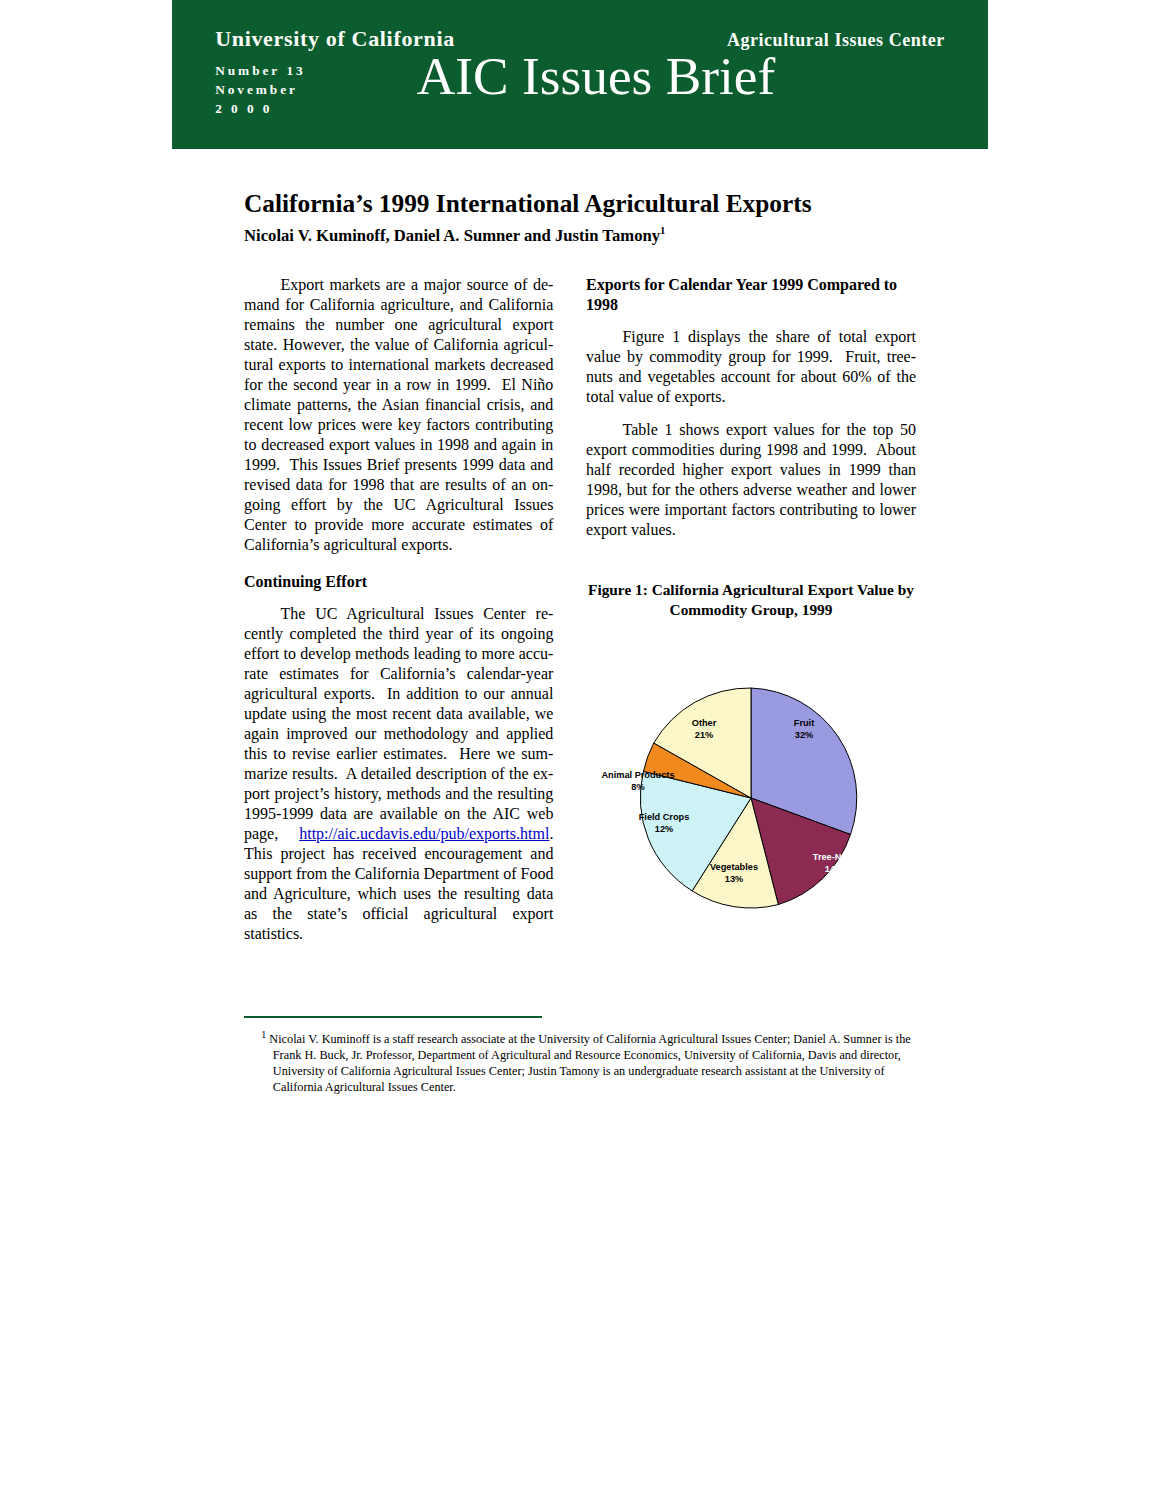University of California
Agricultural Issues Center
Number 13
November
2 0 0 0
AIC Issues Brief
California’s 1999 International Agricultural Exports
Nicolai V. Kuminoff, Daniel A. Sumner and Justin Tamony1
Export markets are a major source of demand for California agriculture, and California remains the number one agricultural export state. However, the value of California agricultural exports to international markets decreased for the second year in a row in 1999. El Niño climate patterns, the Asian financial crisis, and recent low prices were key factors contributing to decreased export values in 1998 and again in 1999. This Issues Brief presents 1999 data and revised data for 1998 that are results of an ongoing effort by the UC Agricultural Issues Center to provide more accurate estimates of California’s agricultural exports.
Continuing Effort
The UC Agricultural Issues Center recently completed the third year of its ongoing effort to develop methods leading to more accurate estimates for California’s calendar-year agricultural exports. In addition to our annual update using the most recent data available, we again improved our methodology and applied this to revise earlier estimates. Here we summarize results. A detailed description of the export project’s history, methods and the resulting 1995-1999 data are available on the AIC web page, http://aic.ucdavis.edu/pub/exports.html. This project has received encouragement and support from the California Department of Food and Agriculture, which uses the resulting data as the state’s official agricultural export statistics.
Exports for Calendar Year 1999 Compared to 1998
Figure 1 displays the share of total export value by commodity group for 1999. Fruit, tree-nuts and vegetables account for about 60% of the total value of exports.
Table 1 shows export values for the top 50 export commodities during 1998 and 1999. About half recorded higher export values in 1999 than 1998, but for the others adverse weather and lower prices were important factors contributing to lower export values.
Figure 1: California Agricultural Export Value by
Commodity Group, 1999
Other 21% Fruit 32% Animal Products 8% Field Crops 12% Vegetables 13% Tree-Nuts 14%
1 Nicolai V. Kuminoff is a staff research associate at the University of California Agricultural Issues Center; Daniel A. Sumner is the Frank H. Buck, Jr. Professor, Department of Agricultural and Resource Economics, University of California, Davis and director, University of California Agricultural Issues Center; Justin Tamony is an undergraduate research assistant at the University of California Agricultural Issues Center.